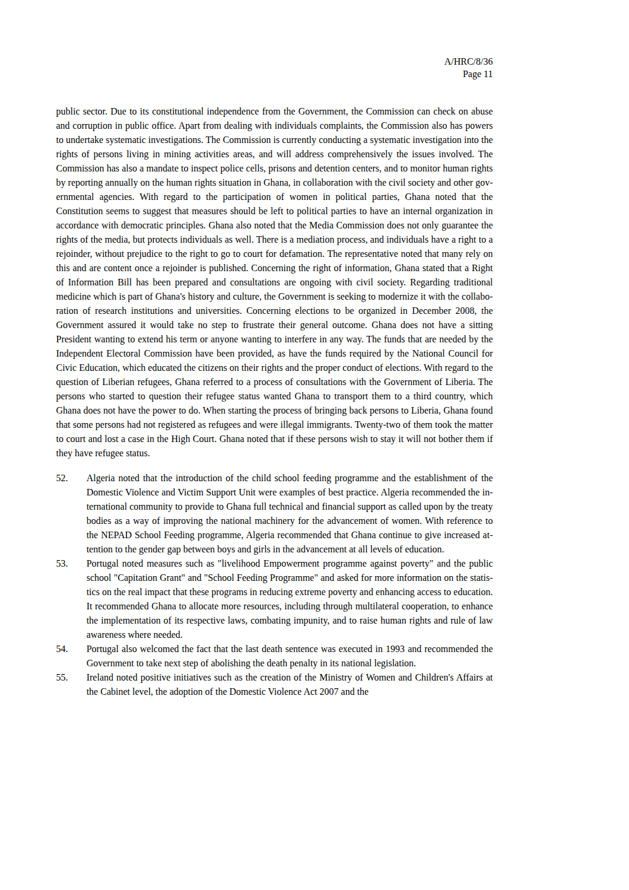A/HRC/8/36
Page 11
public sector. Due to its constitutional independence from the Government, the Commission can check on abuse and corruption in public office. Apart from dealing with individuals complaints, the Commission also has powers to undertake systematic investigations. The Commission is currently conducting a systematic investigation into the rights of persons living in mining activities areas, and will address comprehensively the issues involved. The Commission has also a mandate to inspect police cells, prisons and detention centers, and to monitor human rights by reporting annually on the human rights situation in Ghana, in collaboration with the civil society and other governmental agencies. With regard to the participation of women in political parties, Ghana noted that the Constitution seems to suggest that measures should be left to political parties to have an internal organization in accordance with democratic principles. Ghana also noted that the Media Commission does not only guarantee the rights of the media, but protects individuals as well. There is a mediation process, and individuals have a right to a rejoinder, without prejudice to the right to go to court for defamation. The representative noted that many rely on this and are content once a rejoinder is published. Concerning the right of information, Ghana stated that a Right of Information Bill has been prepared and consultations are ongoing with civil society. Regarding traditional medicine which is part of Ghana's history and culture, the Government is seeking to modernize it with the collaboration of research institutions and universities. Concerning elections to be organized in December 2008, the Government assured it would take no step to frustrate their general outcome. Ghana does not have a sitting President wanting to extend his term or anyone wanting to interfere in any way. The funds that are needed by the Independent Electoral Commission have been provided, as have the funds required by the National Council for Civic Education, which educated the citizens on their rights and the proper conduct of elections. With regard to the question of Liberian refugees, Ghana referred to a process of consultations with the Government of Liberia. The persons who started to question their refugee status wanted Ghana to transport them to a third country, which Ghana does not have the power to do. When starting the process of bringing back persons to Liberia, Ghana found that some persons had not registered as refugees and were illegal immigrants. Twenty-two of them took the matter to court and lost a case in the High Court. Ghana noted that if these persons wish to stay it will not bother them if they have refugee status.
52. Algeria noted that the introduction of the child school feeding programme and the establishment of the Domestic Violence and Victim Support Unit were examples of best practice. Algeria recommended the international community to provide to Ghana full technical and financial support as called upon by the treaty bodies as a way of improving the national machinery for the advancement of women. With reference to the NEPAD School Feeding programme, Algeria recommended that Ghana continue to give increased attention to the gender gap between boys and girls in the advancement at all levels of education.
53. Portugal noted measures such as "livelihood Empowerment programme against poverty" and the public school "Capitation Grant" and "School Feeding Programme" and asked for more information on the statistics on the real impact that these programs in reducing extreme poverty and enhancing access to education. It recommended Ghana to allocate more resources, including through multilateral cooperation, to enhance the implementation of its respective laws, combating impunity, and to raise human rights and rule of law awareness where needed.
54. Portugal also welcomed the fact that the last death sentence was executed in 1993 and recommended the Government to take next step of abolishing the death penalty in its national legislation.
55. Ireland noted positive initiatives such as the creation of the Ministry of Women and Children's Affairs at the Cabinet level, the adoption of the Domestic Violence Act 2007 and the